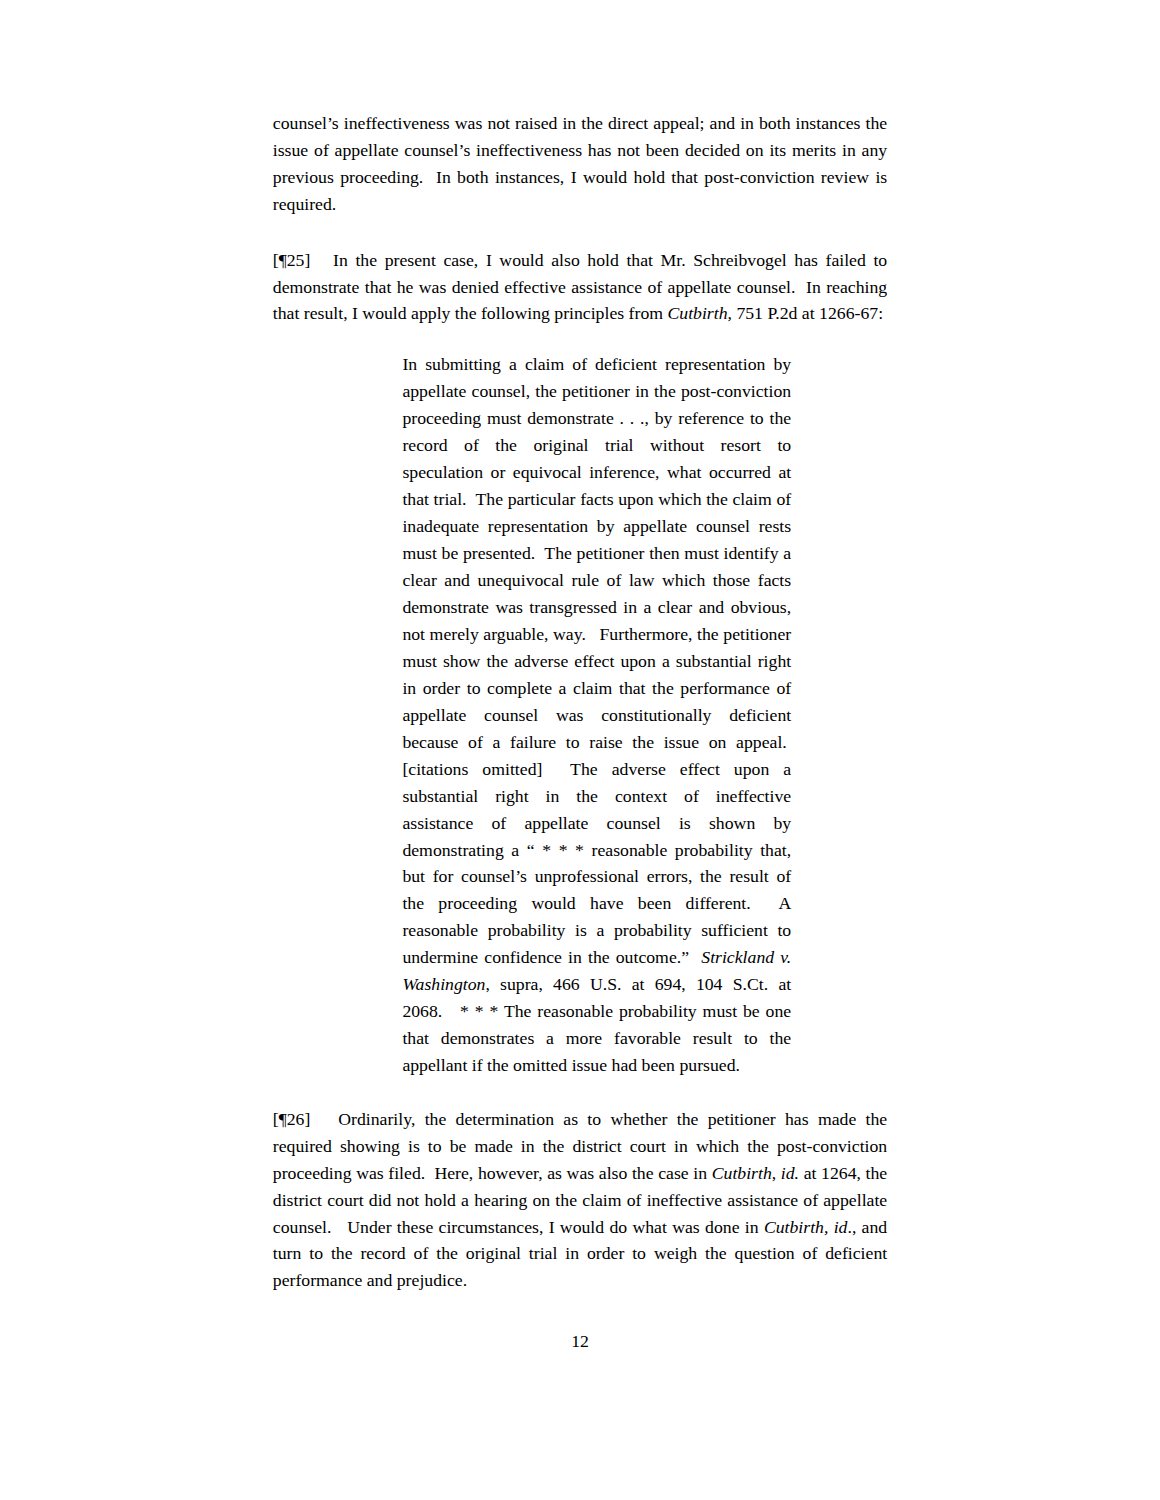counsel’s ineffectiveness was not raised in the direct appeal; and in both instances the issue of appellate counsel’s ineffectiveness has not been decided on its merits in any previous proceeding. In both instances, I would hold that post-conviction review is required.
[¶25] In the present case, I would also hold that Mr. Schreibvogel has failed to demonstrate that he was denied effective assistance of appellate counsel. In reaching that result, I would apply the following principles from Cutbirth, 751 P.2d at 1266-67:
In submitting a claim of deficient representation by appellate counsel, the petitioner in the post-conviction proceeding must demonstrate . . ., by reference to the record of the original trial without resort to speculation or equivocal inference, what occurred at that trial. The particular facts upon which the claim of inadequate representation by appellate counsel rests must be presented. The petitioner then must identify a clear and unequivocal rule of law which those facts demonstrate was transgressed in a clear and obvious, not merely arguable, way. Furthermore, the petitioner must show the adverse effect upon a substantial right in order to complete a claim that the performance of appellate counsel was constitutionally deficient because of a failure to raise the issue on appeal. [citations omitted] The adverse effect upon a substantial right in the context of ineffective assistance of appellate counsel is shown by demonstrating a “ * * * reasonable probability that, but for counsel’s unprofessional errors, the result of the proceeding would have been different. A reasonable probability is a probability sufficient to undermine confidence in the outcome.” Strickland v. Washington, supra, 466 U.S. at 694, 104 S.Ct. at 2068. * * * The reasonable probability must be one that demonstrates a more favorable result to the appellant if the omitted issue had been pursued.
[¶26] Ordinarily, the determination as to whether the petitioner has made the required showing is to be made in the district court in which the post-conviction proceeding was filed. Here, however, as was also the case in Cutbirth, id. at 1264, the district court did not hold a hearing on the claim of ineffective assistance of appellate counsel. Under these circumstances, I would do what was done in Cutbirth, id., and turn to the record of the original trial in order to weigh the question of deficient performance and prejudice.
12